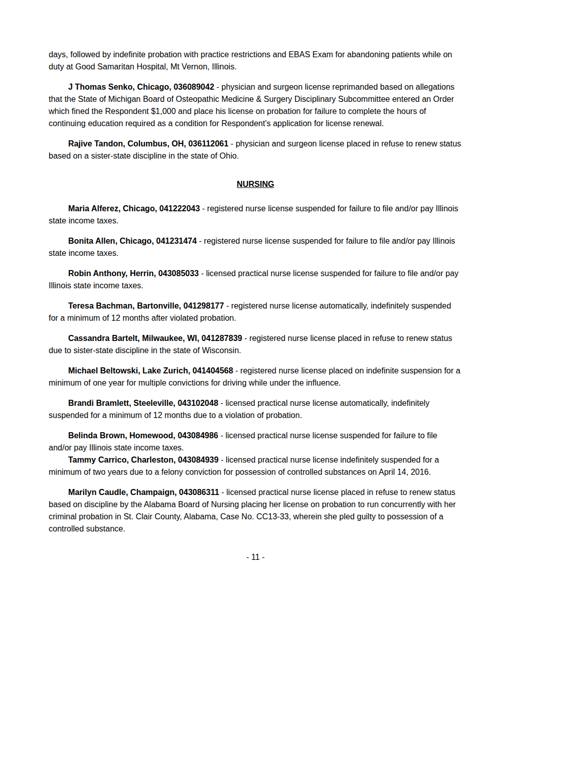days, followed by indefinite probation with practice restrictions and EBAS Exam for abandoning patients while on duty at Good Samaritan Hospital, Mt Vernon, Illinois.
J Thomas Senko, Chicago, 036089042 - physician and surgeon license reprimanded based on allegations that the State of Michigan Board of Osteopathic Medicine & Surgery Disciplinary Subcommittee entered an Order which fined the Respondent $1,000 and place his license on probation for failure to complete the hours of continuing education required as a condition for Respondent's application for license renewal.
Rajive Tandon, Columbus, OH, 036112061 - physician and surgeon license placed in refuse to renew status based on a sister-state discipline in the state of Ohio.
NURSING
Maria Alferez, Chicago, 041222043 - registered nurse license suspended for failure to file and/or pay Illinois state income taxes.
Bonita Allen, Chicago, 041231474 - registered nurse license suspended for failure to file and/or pay Illinois state income taxes.
Robin Anthony, Herrin, 043085033 - licensed practical nurse license suspended for failure to file and/or pay Illinois state income taxes.
Teresa Bachman, Bartonville, 041298177 - registered nurse license automatically, indefinitely suspended for a minimum of 12 months after violated probation.
Cassandra Bartelt, Milwaukee, WI, 041287839 - registered nurse license placed in refuse to renew status due to sister-state discipline in the state of Wisconsin.
Michael Beltowski, Lake Zurich, 041404568 - registered nurse license placed on indefinite suspension for a minimum of one year for multiple convictions for driving while under the influence.
Brandi Bramlett, Steeleville, 043102048 - licensed practical nurse license automatically, indefinitely suspended for a minimum of 12 months due to a violation of probation.
Belinda Brown, Homewood, 043084986 - licensed practical nurse license suspended for failure to file and/or pay Illinois state income taxes.
Tammy Carrico, Charleston, 043084939 - licensed practical nurse license indefinitely suspended for a minimum of two years due to a felony conviction for possession of controlled substances on April 14, 2016.
Marilyn Caudle, Champaign, 043086311 - licensed practical nurse license placed in refuse to renew status based on discipline by the Alabama Board of Nursing placing her license on probation to run concurrently with her criminal probation in St. Clair County, Alabama, Case No. CC13-33, wherein she pled guilty to possession of a controlled substance.
- 11 -